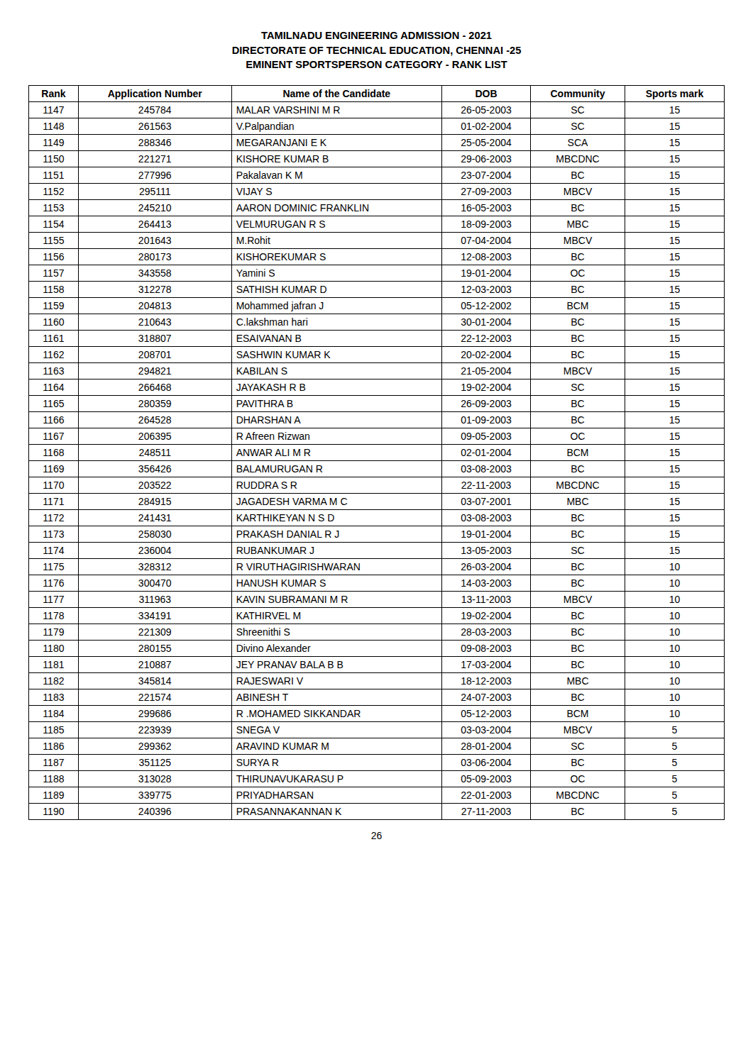TAMILNADU ENGINEERING ADMISSION - 2021
DIRECTORATE OF TECHNICAL EDUCATION, CHENNAI -25
EMINENT SPORTSPERSON CATEGORY - RANK LIST
| Rank | Application Number | Name of the Candidate | DOB | Community | Sports mark |
| --- | --- | --- | --- | --- | --- |
| 1147 | 245784 | MALAR VARSHINI M R | 26-05-2003 | SC | 15 |
| 1148 | 261563 | V.Palpandian | 01-02-2004 | SC | 15 |
| 1149 | 288346 | MEGARANJANI E K | 25-05-2004 | SCA | 15 |
| 1150 | 221271 | KISHORE KUMAR B | 29-06-2003 | MBCDNC | 15 |
| 1151 | 277996 | Pakalavan K M | 23-07-2004 | BC | 15 |
| 1152 | 295111 | VIJAY S | 27-09-2003 | MBCV | 15 |
| 1153 | 245210 | AARON DOMINIC FRANKLIN | 16-05-2003 | BC | 15 |
| 1154 | 264413 | VELMURUGAN R S | 18-09-2003 | MBC | 15 |
| 1155 | 201643 | M.Rohit | 07-04-2004 | MBCV | 15 |
| 1156 | 280173 | KISHOREKUMAR S | 12-08-2003 | BC | 15 |
| 1157 | 343558 | Yamini S | 19-01-2004 | OC | 15 |
| 1158 | 312278 | SATHISH KUMAR D | 12-03-2003 | BC | 15 |
| 1159 | 204813 | Mohammed jafran J | 05-12-2002 | BCM | 15 |
| 1160 | 210643 | C.lakshman hari | 30-01-2004 | BC | 15 |
| 1161 | 318807 | ESAIVANAN B | 22-12-2003 | BC | 15 |
| 1162 | 208701 | SASHWIN KUMAR K | 20-02-2004 | BC | 15 |
| 1163 | 294821 | KABILAN S | 21-05-2004 | MBCV | 15 |
| 1164 | 266468 | JAYAKASH R B | 19-02-2004 | SC | 15 |
| 1165 | 280359 | PAVITHRA B | 26-09-2003 | BC | 15 |
| 1166 | 264528 | DHARSHAN A | 01-09-2003 | BC | 15 |
| 1167 | 206395 | R Afreen Rizwan | 09-05-2003 | OC | 15 |
| 1168 | 248511 | ANWAR ALI M R | 02-01-2004 | BCM | 15 |
| 1169 | 356426 | BALAMURUGAN R | 03-08-2003 | BC | 15 |
| 1170 | 203522 | RUDDRA S R | 22-11-2003 | MBCDNC | 15 |
| 1171 | 284915 | JAGADESH VARMA M C | 03-07-2001 | MBC | 15 |
| 1172 | 241431 | KARTHIKEYAN N S D | 03-08-2003 | BC | 15 |
| 1173 | 258030 | PRAKASH DANIAL R J | 19-01-2004 | BC | 15 |
| 1174 | 236004 | RUBANKUMAR J | 13-05-2003 | SC | 15 |
| 1175 | 328312 | R VIRUTHAGIRISHWARAN | 26-03-2004 | BC | 10 |
| 1176 | 300470 | HANUSH KUMAR S | 14-03-2003 | BC | 10 |
| 1177 | 311963 | KAVIN SUBRAMANI M R | 13-11-2003 | MBCV | 10 |
| 1178 | 334191 | KATHIRVEL M | 19-02-2004 | BC | 10 |
| 1179 | 221309 | Shreenithi S | 28-03-2003 | BC | 10 |
| 1180 | 280155 | Divino Alexander | 09-08-2003 | BC | 10 |
| 1181 | 210887 | JEY PRANAV BALA B B | 17-03-2004 | BC | 10 |
| 1182 | 345814 | RAJESWARI V | 18-12-2003 | MBC | 10 |
| 1183 | 221574 | ABINESH T | 24-07-2003 | BC | 10 |
| 1184 | 299686 | R .MOHAMED SIKKANDAR | 05-12-2003 | BCM | 10 |
| 1185 | 223939 | SNEGA V | 03-03-2004 | MBCV | 5 |
| 1186 | 299362 | ARAVIND KUMAR M | 28-01-2004 | SC | 5 |
| 1187 | 351125 | SURYA R | 03-06-2004 | BC | 5 |
| 1188 | 313028 | THIRUNAVUKARASU P | 05-09-2003 | OC | 5 |
| 1189 | 339775 | PRIYADHARSAN | 22-01-2003 | MBCDNC | 5 |
| 1190 | 240396 | PRASANNAKANNAN K | 27-11-2003 | BC | 5 |
26